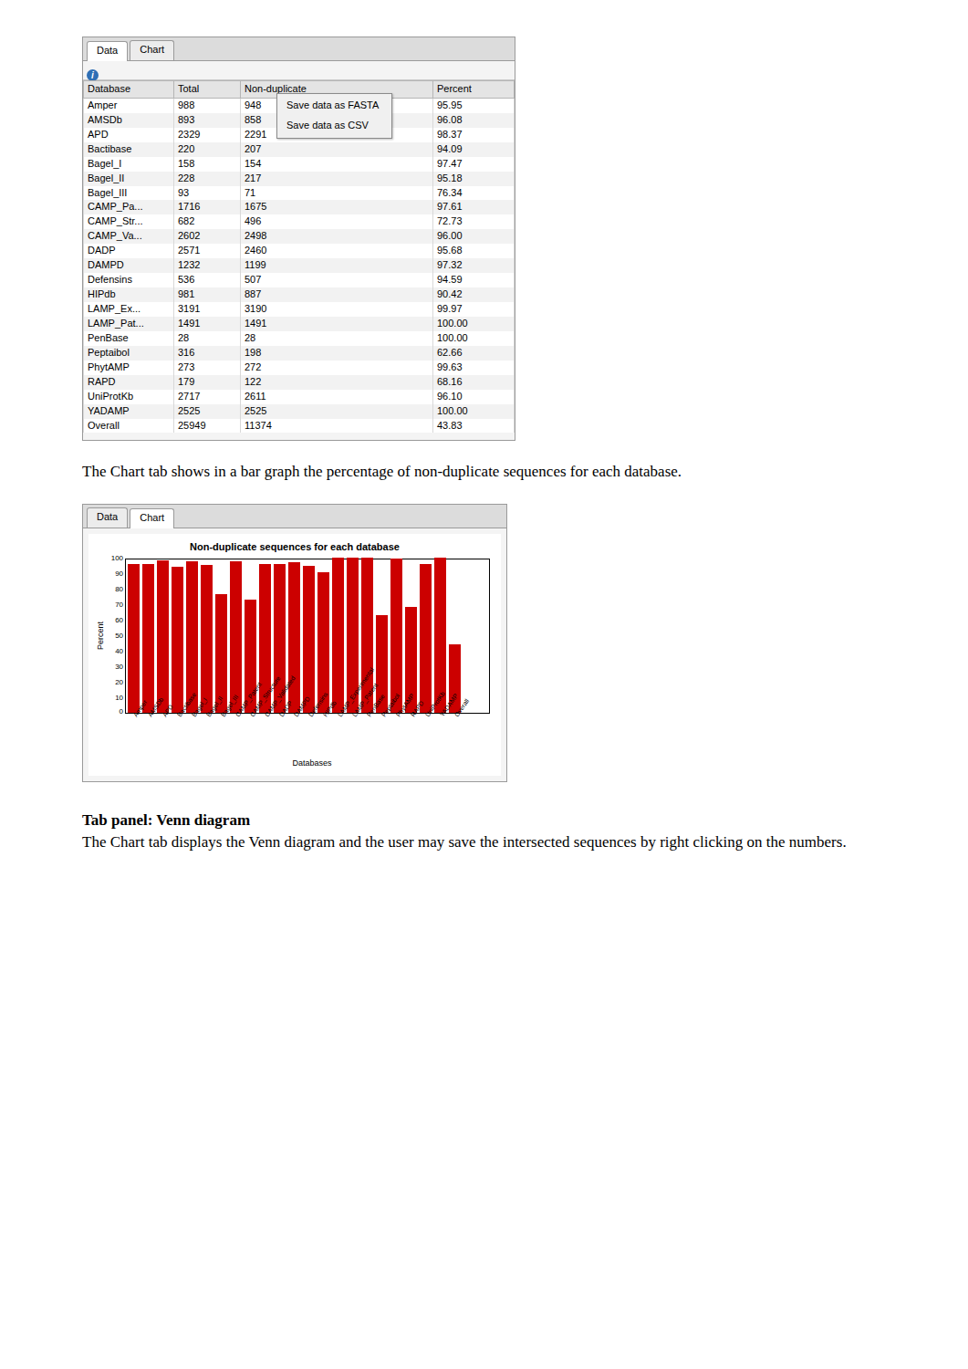Data
Chart
i
| Database | Total | Non-duplicate | Percent |
| --- | --- | --- | --- |
| Amper | 988 | 948 | 95.95 |
| AMSDb | 893 | 858 | 96.08 |
| APD | 2329 | 2291 | 98.37 |
| Bactibase | 220 | 207 | 94.09 |
| Bagel_I | 158 | 154 | 97.47 |
| Bagel_II | 228 | 217 | 95.18 |
| Bagel_III | 93 | 71 | 76.34 |
| CAMP_Pa... | 1716 | 1675 | 97.61 |
| CAMP_Str... | 682 | 496 | 72.73 |
| CAMP_Va... | 2602 | 2498 | 96.00 |
| DADP | 2571 | 2460 | 95.68 |
| DAMPD | 1232 | 1199 | 97.32 |
| Defensins | 536 | 507 | 94.59 |
| HIPdb | 981 | 887 | 90.42 |
| LAMP_Ex... | 3191 | 3190 | 99.97 |
| LAMP_Pat... | 1491 | 1491 | 100.00 |
| PenBase | 28 | 28 | 100.00 |
| Peptaibol | 316 | 198 | 62.66 |
| PhytAMP | 273 | 272 | 99.63 |
| RAPD | 179 | 122 | 68.16 |
| UniProtKb | 2717 | 2611 | 96.10 |
| YADAMP | 2525 | 2525 | 100.00 |
| Overall | 25949 | 11374 | 43.83 |
Save data as FASTA
Save data as CSV
The Chart tab shows in a bar graph the percentage of non-duplicate sequences for each database.
Data
Chart
Non-duplicate sequences for each database
Percent
100 90 80 70 60 50 40 30 20 10 0
Amper AMSDb APD Bactibase Bagel_I Bagel_II Bagel_III CAMP_Patent CAMP_Structure CAMP_Validated DADP DAMPD Defensins HIPdb LAMP_Experimental LAMP_Patent PenBase Peptaibol PhytAMP RAPD UniProtKb YADAMP Overall
Databases
Tab panel: Venn diagram
The Chart tab displays the Venn diagram and the user may save the intersected sequences by right clicking on the numbers.